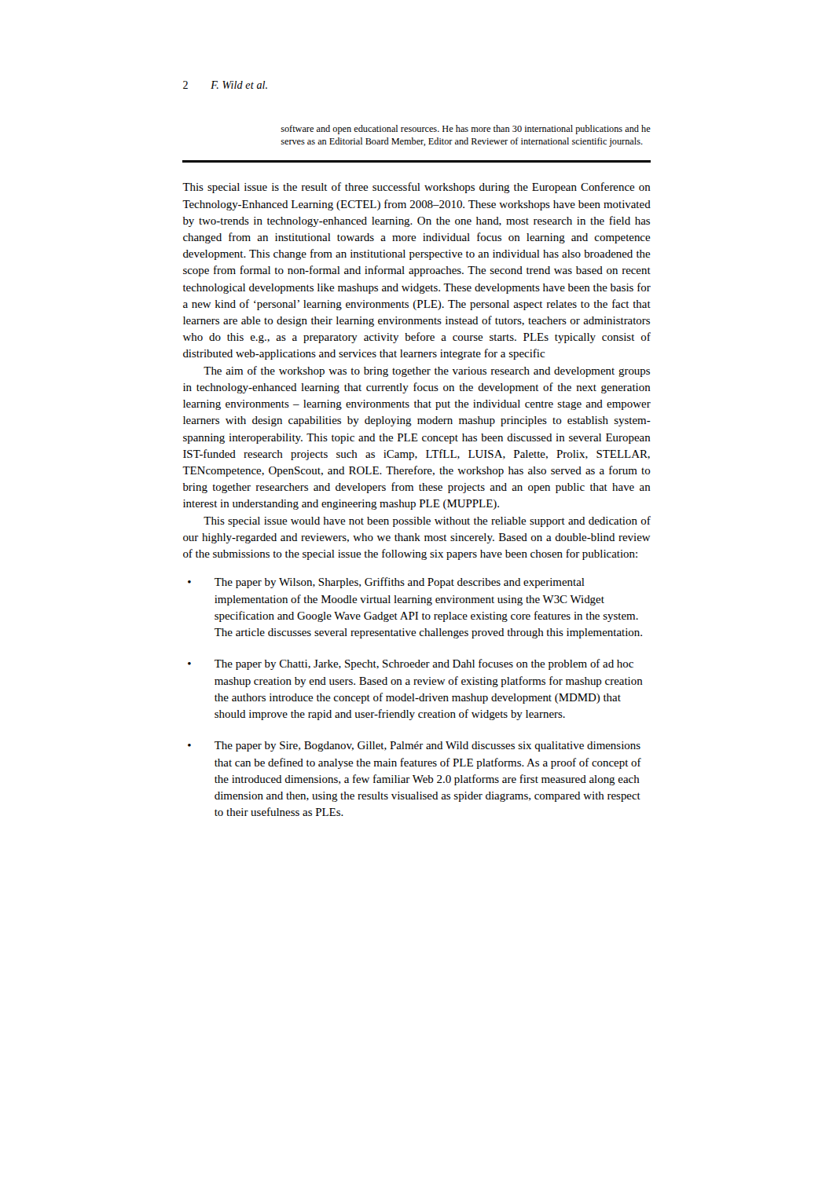2 F. Wild et al.
software and open educational resources. He has more than 30 international publications and he serves as an Editorial Board Member, Editor and Reviewer of international scientific journals.
This special issue is the result of three successful workshops during the European Conference on Technology-Enhanced Learning (ECTEL) from 2008–2010. These workshops have been motivated by two-trends in technology-enhanced learning. On the one hand, most research in the field has changed from an institutional towards a more individual focus on learning and competence development. This change from an institutional perspective to an individual has also broadened the scope from formal to non-formal and informal approaches. The second trend was based on recent technological developments like mashups and widgets. These developments have been the basis for a new kind of ‘personal’ learning environments (PLE). The personal aspect relates to the fact that learners are able to design their learning environments instead of tutors, teachers or administrators who do this e.g., as a preparatory activity before a course starts. PLEs typically consist of distributed web-applications and services that learners integrate for a specific
The aim of the workshop was to bring together the various research and development groups in technology-enhanced learning that currently focus on the development of the next generation learning environments – learning environments that put the individual centre stage and empower learners with design capabilities by deploying modern mashup principles to establish system-spanning interoperability. This topic and the PLE concept has been discussed in several European IST-funded research projects such as iCamp, LTfLL, LUISA, Palette, Prolix, STELLAR, TENcompetence, OpenScout, and ROLE. Therefore, the workshop has also served as a forum to bring together researchers and developers from these projects and an open public that have an interest in understanding and engineering mashup PLE (MUPPLE).
This special issue would have not been possible without the reliable support and dedication of our highly-regarded and reviewers, who we thank most sincerely. Based on a double-blind review of the submissions to the special issue the following six papers have been chosen for publication:
The paper by Wilson, Sharples, Griffiths and Popat describes and experimental implementation of the Moodle virtual learning environment using the W3C Widget specification and Google Wave Gadget API to replace existing core features in the system. The article discusses several representative challenges proved through this implementation.
The paper by Chatti, Jarke, Specht, Schroeder and Dahl focuses on the problem of ad hoc mashup creation by end users. Based on a review of existing platforms for mashup creation the authors introduce the concept of model-driven mashup development (MDMD) that should improve the rapid and user-friendly creation of widgets by learners.
The paper by Sire, Bogdanov, Gillet, Palmér and Wild discusses six qualitative dimensions that can be defined to analyse the main features of PLE platforms. As a proof of concept of the introduced dimensions, a few familiar Web 2.0 platforms are first measured along each dimension and then, using the results visualised as spider diagrams, compared with respect to their usefulness as PLEs.